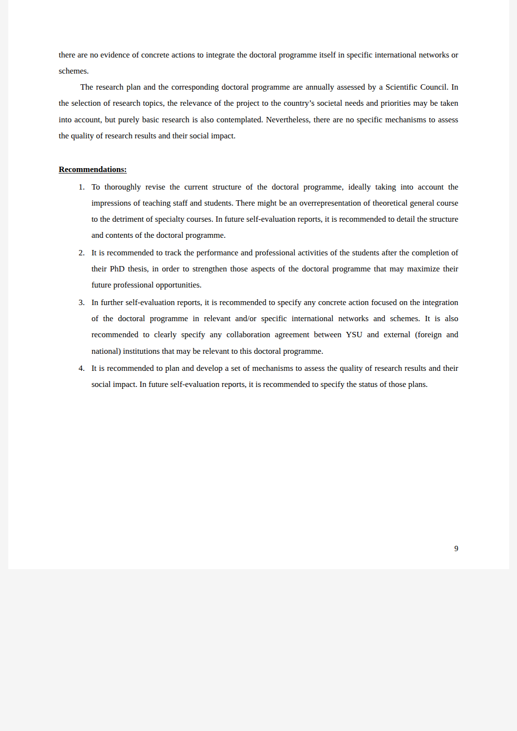there are no evidence of concrete actions to integrate the doctoral programme itself in specific international networks or schemes.
The research plan and the corresponding doctoral programme are annually assessed by a Scientific Council. In the selection of research topics, the relevance of the project to the country’s societal needs and priorities may be taken into account, but purely basic research is also contemplated. Nevertheless, there are no specific mechanisms to assess the quality of research results and their social impact.
Recommendations:
To thoroughly revise the current structure of the doctoral programme, ideally taking into account the impressions of teaching staff and students. There might be an overrepresentation of theoretical general course to the detriment of specialty courses. In future self-evaluation reports, it is recommended to detail the structure and contents of the doctoral programme.
It is recommended to track the performance and professional activities of the students after the completion of their PhD thesis, in order to strengthen those aspects of the doctoral programme that may maximize their future professional opportunities.
In further self-evaluation reports, it is recommended to specify any concrete action focused on the integration of the doctoral programme in relevant and/or specific international networks and schemes. It is also recommended to clearly specify any collaboration agreement between YSU and external (foreign and national) institutions that may be relevant to this doctoral programme.
It is recommended to plan and develop a set of mechanisms to assess the quality of research results and their social impact. In future self-evaluation reports, it is recommended to specify the status of those plans.
9